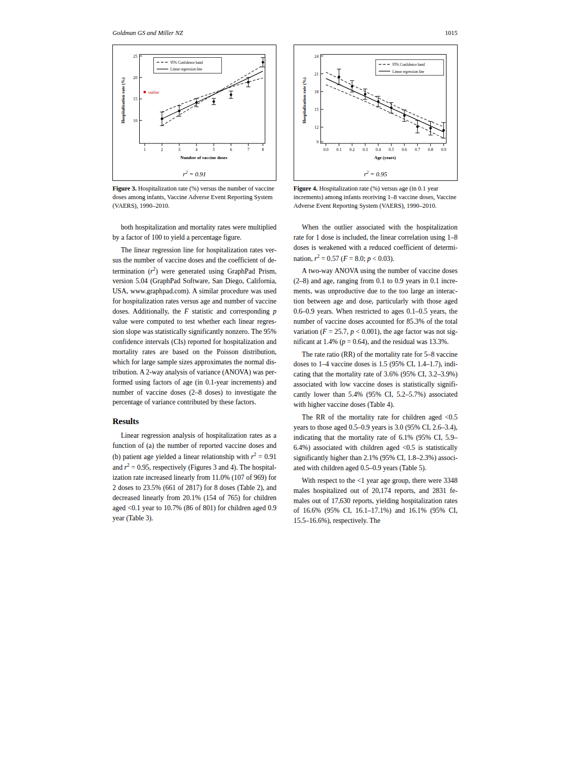Goldman GS and Miller NZ 1015
25 20 15 10 1 2 3 4 5 6 7 8 Number of vaccine doses Hospitalization rate (%) outlier 95% Confidence band Linear regression line
r2 = 0.91
Figure 3. Hospitalization rate (%) versus the number of vaccine doses among infants, Vaccine Adverse Event Reporting System (VAERS), 1990–2010.
24 21 18 15 12 9 0.0 0.1 0.2 0.3 0.4 0.5 0.6 0.7 0.8 0.9 Age (years) Hospitalization rate (%) 95% Confidence band Linear regression line
r2 = 0.95
Figure 4. Hospitalization rate (%) versus age (in 0.1 year increments) among infants receiving 1–8 vaccine doses, Vaccine Adverse Event Reporting System (VAERS), 1990–2010.
both hospitalization and mortality rates were multiplied by a factor of 100 to yield a percentage figure.
The linear regression line for hospitalization rates versus the number of vaccine doses and the coefficient of determination (r2) were generated using GraphPad Prism, version 5.04 (GraphPad Software, San Diego, California, USA, www.graphpad.com). A similar procedure was used for hospitalization rates versus age and number of vaccine doses. Additionally, the F statistic and corresponding p value were computed to test whether each linear regression slope was statistically significantly nonzero. The 95% confidence intervals (CIs) reported for hospitalization and mortality rates are based on the Poisson distribution, which for large sample sizes approximates the normal distribution. A 2-way analysis of variance (ANOVA) was performed using factors of age (in 0.1-year increments) and number of vaccine doses (2–8 doses) to investigate the percentage of variance contributed by these factors.
Results
Linear regression analysis of hospitalization rates as a function of (a) the number of reported vaccine doses and (b) patient age yielded a linear relationship with r2 = 0.91 and r2 = 0.95, respectively (Figures 3 and 4). The hospitalization rate increased linearly from 11.0% (107 of 969) for 2 doses to 23.5% (661 of 2817) for 8 doses (Table 2), and decreased linearly from 20.1% (154 of 765) for children aged <0.1 year to 10.7% (86 of 801) for children aged 0.9 year (Table 3).
When the outlier associated with the hospitalization rate for 1 dose is included, the linear correlation using 1–8 doses is weakened with a reduced coefficient of determination, r2 = 0.57 (F = 8.0; p < 0.03).
A two-way ANOVA using the number of vaccine doses (2–8) and age, ranging from 0.1 to 0.9 years in 0.1 increments, was unproductive due to the too large an interaction between age and dose, particularly with those aged 0.6–0.9 years. When restricted to ages 0.1–0.5 years, the number of vaccine doses accounted for 85.3% of the total variation (F = 25.7, p < 0.001), the age factor was not significant at 1.4% (p = 0.64), and the residual was 13.3%.
The rate ratio (RR) of the mortality rate for 5–8 vaccine doses to 1–4 vaccine doses is 1.5 (95% CI, 1.4–1.7), indicating that the mortality rate of 3.6% (95% CI, 3.2–3.9%) associated with low vaccine doses is statistically significantly lower than 5.4% (95% CI, 5.2–5.7%) associated with higher vaccine doses (Table 4).
The RR of the mortality rate for children aged <0.5 years to those aged 0.5–0.9 years is 3.0 (95% CI, 2.6–3.4), indicating that the mortality rate of 6.1% (95% CI, 5.9–6.4%) associated with children aged <0.5 is statistically significantly higher than 2.1% (95% CI, 1.8–2.3%) associated with children aged 0.5–0.9 years (Table 5).
With respect to the <1 year age group, there were 3348 males hospitalized out of 20,174 reports, and 2831 females out of 17,630 reports, yielding hospitalization rates of 16.6% (95% CI, 16.1–17.1%) and 16.1% (95% CI, 15.5–16.6%), respectively. The